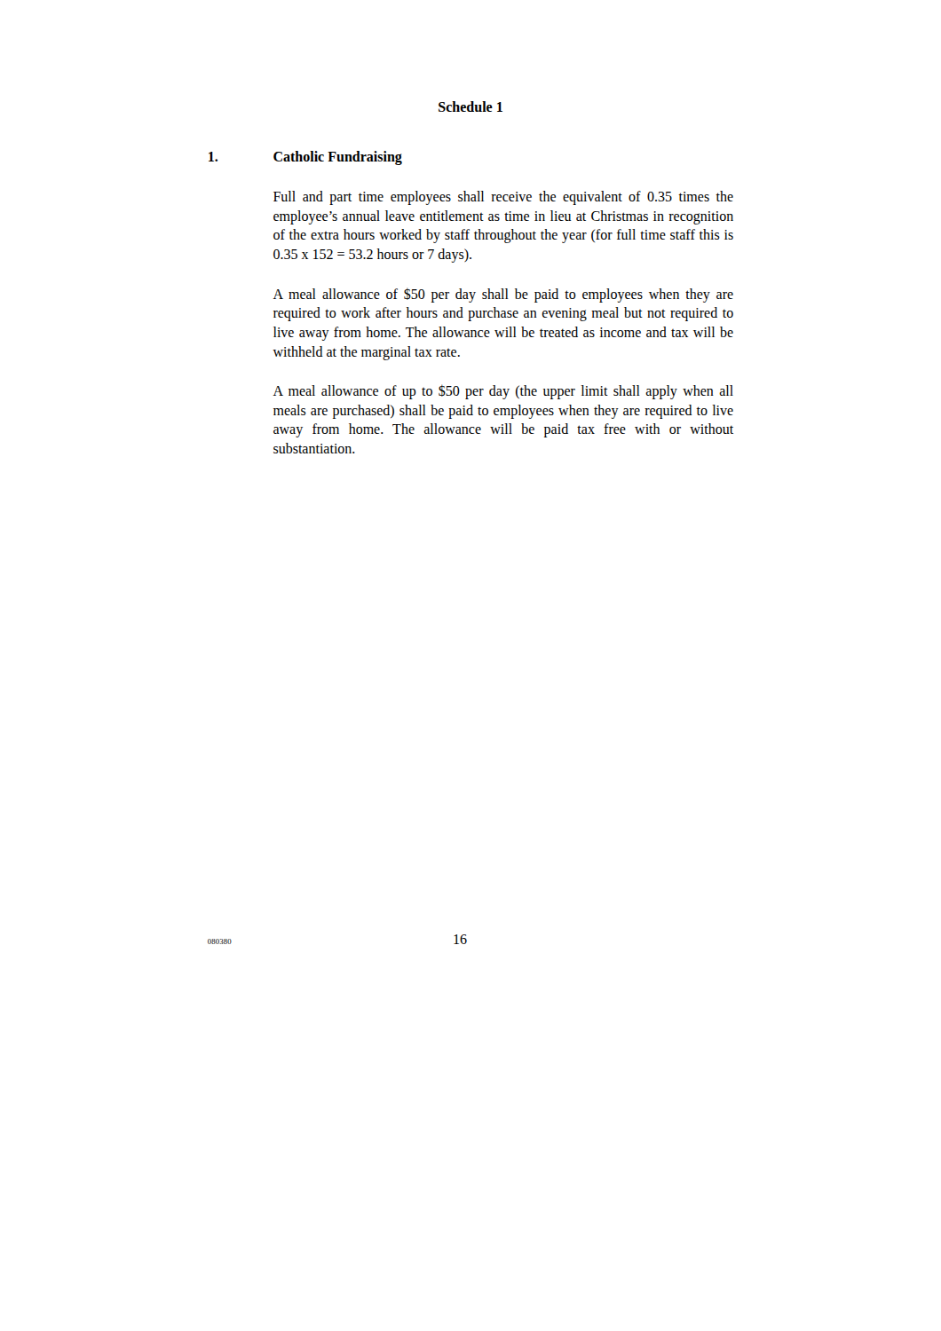Schedule 1
1.
Catholic Fundraising
Full and part time employees shall receive the equivalent of 0.35 times the employee’s annual leave entitlement as time in lieu at Christmas in recognition of the extra hours worked by staff throughout the year (for full time staff this is 0.35 x 152 = 53.2 hours or 7 days).
A meal allowance of $50 per day shall be paid to employees when they are required to work after hours and purchase an evening meal but not required to live away from home. The allowance will be treated as income and tax will be withheld at the marginal tax rate.
A meal allowance of up to $50 per day (the upper limit shall apply when all meals are purchased) shall be paid to employees when they are required to live away from home. The allowance will be paid tax free with or without substantiation.
080380 16